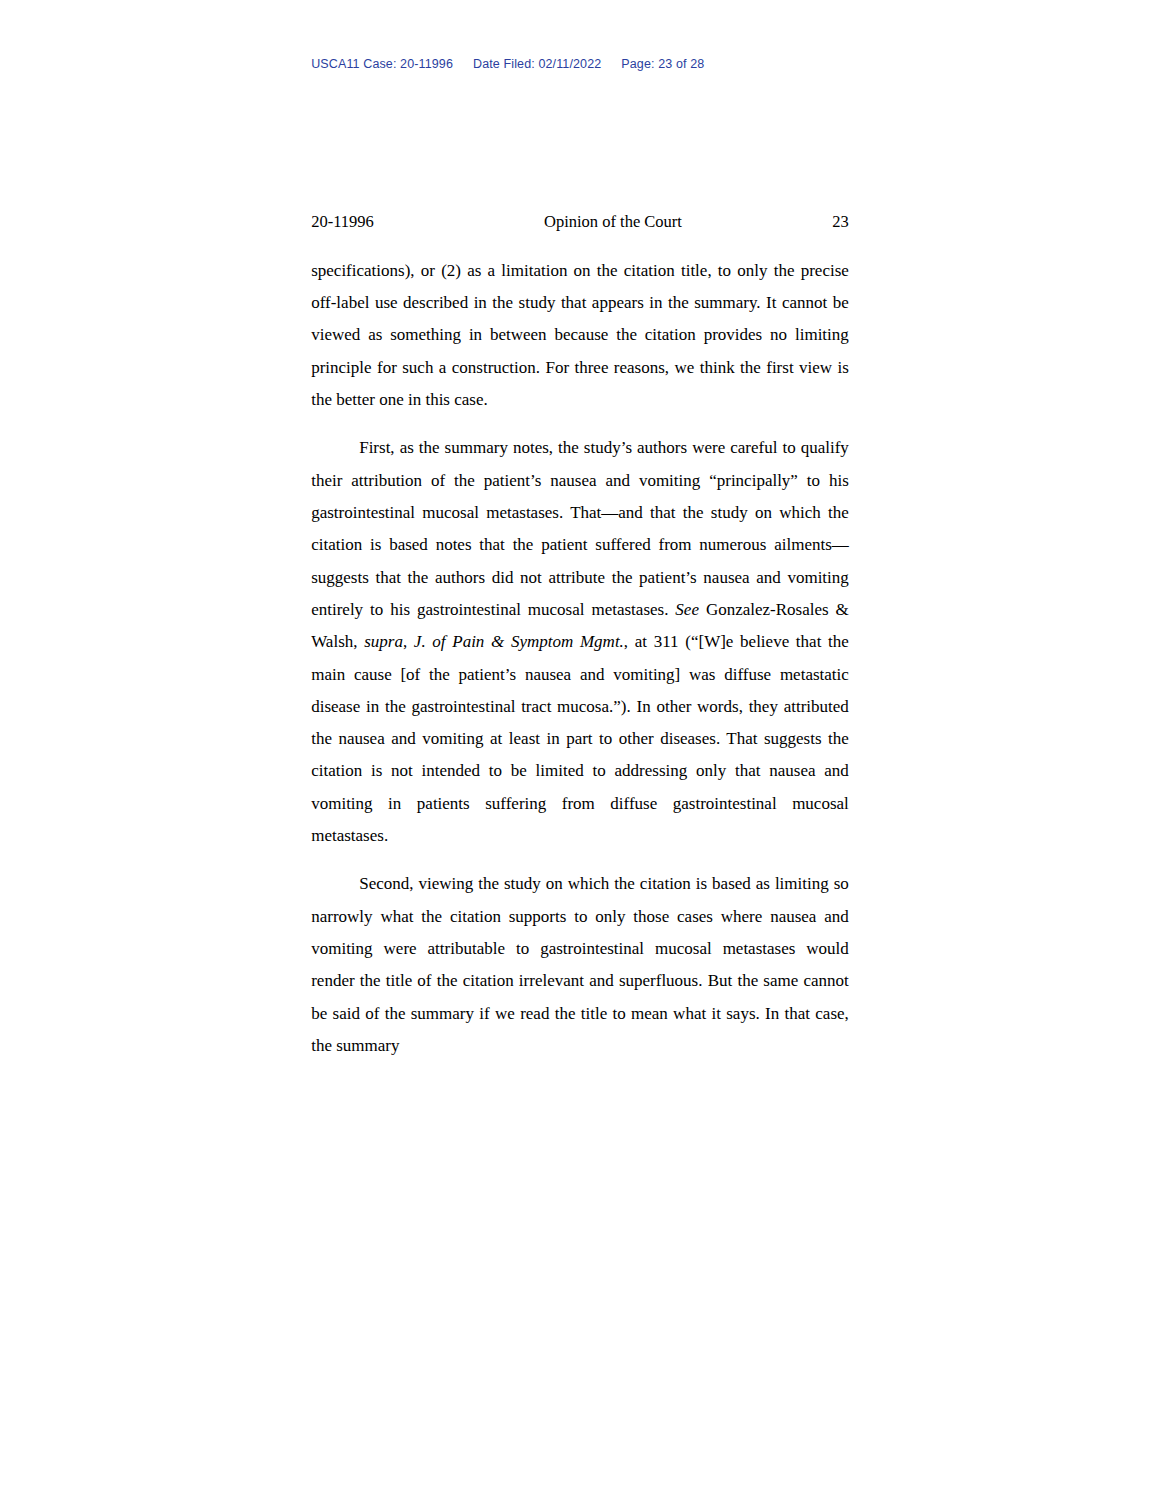USCA11 Case: 20-11996 Date Filed: 02/11/2022 Page: 23 of 28
20-11996 Opinion of the Court 23
specifications), or (2) as a limitation on the citation title, to only the precise off-label use described in the study that appears in the summary. It cannot be viewed as something in between because the citation provides no limiting principle for such a construction. For three reasons, we think the first view is the better one in this case.
First, as the summary notes, the study’s authors were careful to qualify their attribution of the patient’s nausea and vomiting “principally” to his gastrointestinal mucosal metastases. That—and that the study on which the citation is based notes that the patient suffered from numerous ailments—suggests that the authors did not attribute the patient’s nausea and vomiting entirely to his gastrointestinal mucosal metastases. See Gonzalez-Rosales & Walsh, supra, J. of Pain & Symptom Mgmt., at 311 (“[W]e believe that the main cause [of the patient’s nausea and vomiting] was diffuse metastatic disease in the gastrointestinal tract mucosa.”). In other words, they attributed the nausea and vomiting at least in part to other diseases. That suggests the citation is not intended to be limited to addressing only that nausea and vomiting in patients suffering from diffuse gastrointestinal mucosal metastases.
Second, viewing the study on which the citation is based as limiting so narrowly what the citation supports to only those cases where nausea and vomiting were attributable to gastrointestinal mucosal metastases would render the title of the citation irrelevant and superfluous. But the same cannot be said of the summary if we read the title to mean what it says. In that case, the summary